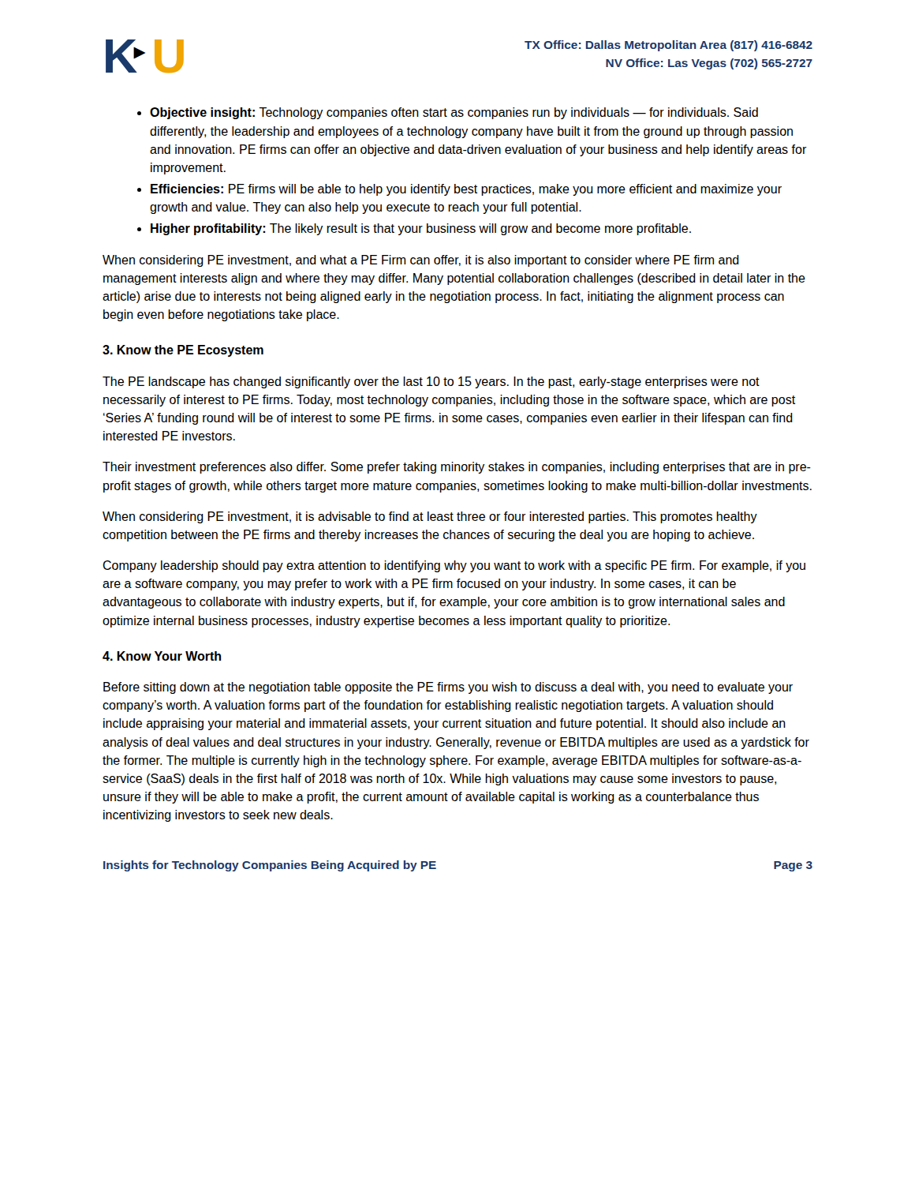K▸U
TX Office: Dallas Metropolitan Area (817) 416-6842
NV Office: Las Vegas (702) 565-2727
Objective insight: Technology companies often start as companies run by individuals — for individuals. Said differently, the leadership and employees of a technology company have built it from the ground up through passion and innovation. PE firms can offer an objective and data-driven evaluation of your business and help identify areas for improvement.
Efficiencies: PE firms will be able to help you identify best practices, make you more efficient and maximize your growth and value. They can also help you execute to reach your full potential.
Higher profitability: The likely result is that your business will grow and become more profitable.
When considering PE investment, and what a PE Firm can offer, it is also important to consider where PE firm and management interests align and where they may differ. Many potential collaboration challenges (described in detail later in the article) arise due to interests not being aligned early in the negotiation process. In fact, initiating the alignment process can begin even before negotiations take place.
3. Know the PE Ecosystem
The PE landscape has changed significantly over the last 10 to 15 years. In the past, early-stage enterprises were not necessarily of interest to PE firms. Today, most technology companies, including those in the software space, which are post ‘Series A’ funding round will be of interest to some PE firms. in some cases, companies even earlier in their lifespan can find interested PE investors.
Their investment preferences also differ. Some prefer taking minority stakes in companies, including enterprises that are in pre-profit stages of growth, while others target more mature companies, sometimes looking to make multi-billion-dollar investments.
When considering PE investment, it is advisable to find at least three or four interested parties. This promotes healthy competition between the PE firms and thereby increases the chances of securing the deal you are hoping to achieve.
Company leadership should pay extra attention to identifying why you want to work with a specific PE firm. For example, if you are a software company, you may prefer to work with a PE firm focused on your industry. In some cases, it can be advantageous to collaborate with industry experts, but if, for example, your core ambition is to grow international sales and optimize internal business processes, industry expertise becomes a less important quality to prioritize.
4. Know Your Worth
Before sitting down at the negotiation table opposite the PE firms you wish to discuss a deal with, you need to evaluate your company’s worth. A valuation forms part of the foundation for establishing realistic negotiation targets. A valuation should include appraising your material and immaterial assets, your current situation and future potential. It should also include an analysis of deal values and deal structures in your industry. Generally, revenue or EBITDA multiples are used as a yardstick for the former. The multiple is currently high in the technology sphere. For example, average EBITDA multiples for software-as-a-service (SaaS) deals in the first half of 2018 was north of 10x. While high valuations may cause some investors to pause, unsure if they will be able to make a profit, the current amount of available capital is working as a counterbalance thus incentivizing investors to seek new deals.
Insights for Technology Companies Being Acquired by PE
Page 3